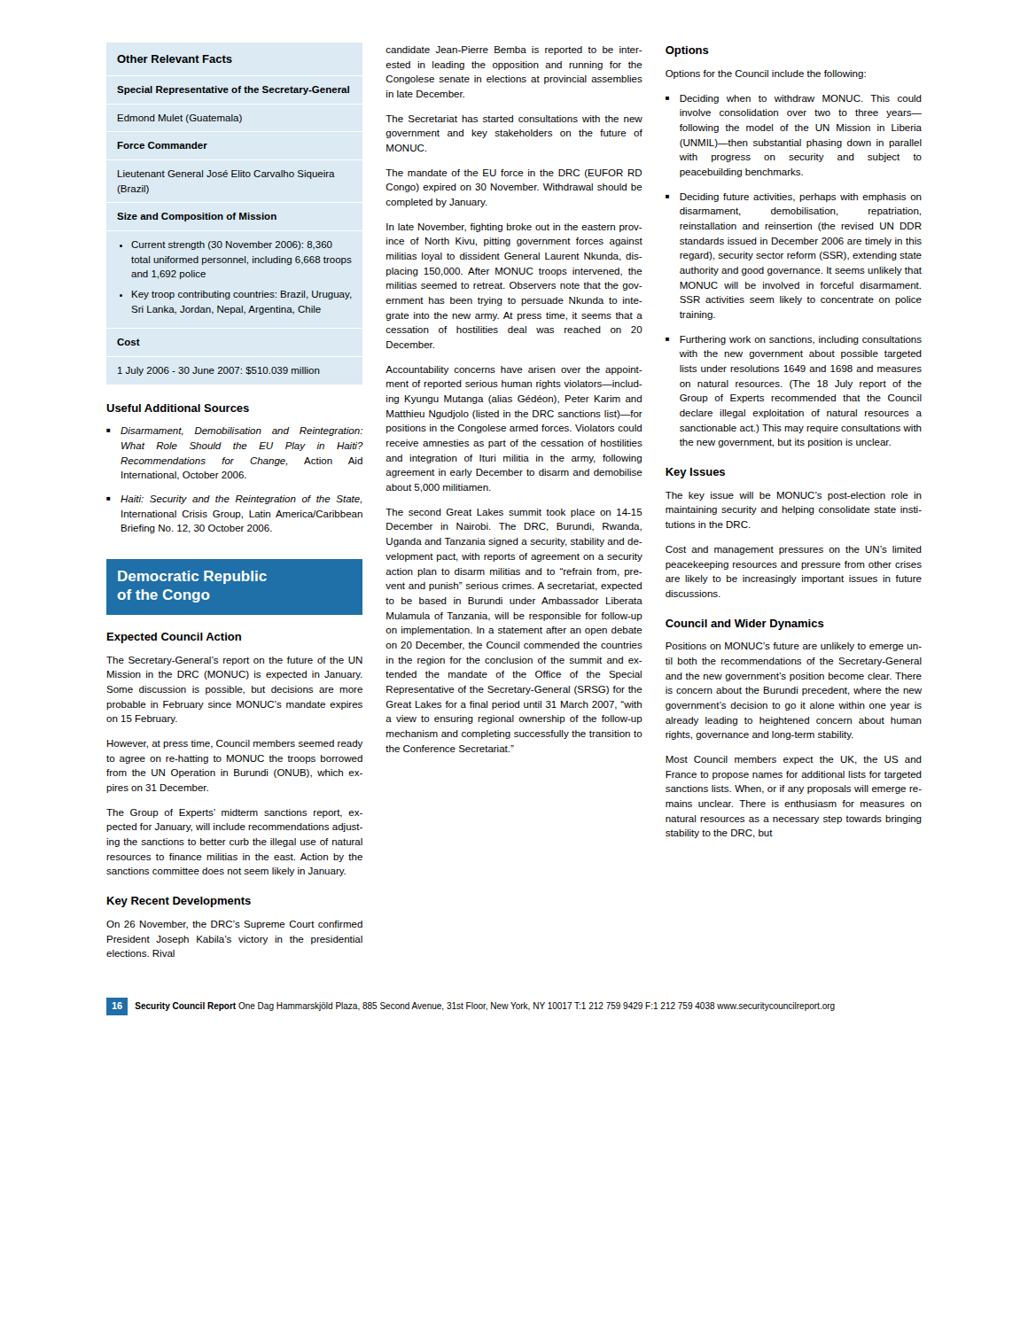Other Relevant Facts
Special Representative of the Secretary-General
Edmond Mulet (Guatemala)
Force Commander
Lieutenant General José Elito Carvalho Siqueira (Brazil)
Size and Composition of Mission
Current strength (30 November 2006): 8,360 total uniformed personnel, including 6,668 troops and 1,692 police
Key troop contributing countries: Brazil, Uruguay, Sri Lanka, Jordan, Nepal, Argentina, Chile
Cost
1 July 2006 - 30 June 2007: $510.039 million
Useful Additional Sources
Disarmament, Demobilisation and Reintegration: What Role Should the EU Play in Haiti? Recommendations for Change, Action Aid International, October 2006.
Haiti: Security and the Reintegration of the State, International Crisis Group, Latin America/Caribbean Briefing No. 12, 30 October 2006.
Democratic Republic
of the Congo
Expected Council Action
The Secretary-General’s report on the future of the UN Mission in the DRC (MONUC) is expected in January. Some discussion is possible, but decisions are more probable in February since MONUC’s mandate expires on 15 February.
However, at press time, Council members seemed ready to agree on re-hatting to MONUC the troops borrowed from the UN Operation in Burundi (ONUB), which expires on 31 December.
The Group of Experts’ midterm sanctions report, expected for January, will include recommendations adjusting the sanctions to better curb the illegal use of natural resources to finance militias in the east. Action by the sanctions committee does not seem likely in January.
Key Recent Developments
On 26 November, the DRC’s Supreme Court confirmed President Joseph Kabila’s victory in the presidential elections. Rival
candidate Jean-Pierre Bemba is reported to be interested in leading the opposition and running for the Congolese senate in elections at provincial assemblies in late December.
The Secretariat has started consultations with the new government and key stakeholders on the future of MONUC.
The mandate of the EU force in the DRC (EUFOR RD Congo) expired on 30 November. Withdrawal should be completed by January.
In late November, fighting broke out in the eastern province of North Kivu, pitting government forces against militias loyal to dissident General Laurent Nkunda, displacing 150,000. After MONUC troops intervened, the militias seemed to retreat. Observers note that the government has been trying to persuade Nkunda to integrate into the new army. At press time, it seems that a cessation of hostilities deal was reached on 20 December.
Accountability concerns have arisen over the appointment of reported serious human rights violators—including Kyungu Mutanga (alias Gédéon), Peter Karim and Matthieu Ngudjolo (listed in the DRC sanctions list)—for positions in the Congolese armed forces. Violators could receive amnesties as part of the cessation of hostilities and integration of Ituri militia in the army, following agreement in early December to disarm and demobilise about 5,000 militiamen.
The second Great Lakes summit took place on 14-15 December in Nairobi. The DRC, Burundi, Rwanda, Uganda and Tanzania signed a security, stability and development pact, with reports of agreement on a security action plan to disarm militias and to “refrain from, prevent and punish” serious crimes. A secretariat, expected to be based in Burundi under Ambassador Liberata Mulamula of Tanzania, will be responsible for follow-up on implementation. In a statement after an open debate on 20 December, the Council commended the countries in the region for the conclusion of the summit and extended the mandate of the Office of the Special Representative of the Secretary-General (SRSG) for the Great Lakes for a final period until 31 March 2007, “with a view to ensuring regional ownership of the follow-up mechanism and completing successfully the transition to the Conference Secretariat.”
Options
Options for the Council include the following:
Deciding when to withdraw MONUC. This could involve consolidation over two to three years—following the model of the UN Mission in Liberia (UNMIL)—then substantial phasing down in parallel with progress on security and subject to peacebuilding benchmarks.
Deciding future activities, perhaps with emphasis on disarmament, demobilisation, repatriation, reinstallation and reinsertion (the revised UN DDR standards issued in December 2006 are timely in this regard), security sector reform (SSR), extending state authority and good governance. It seems unlikely that MONUC will be involved in forceful disarmament. SSR activities seem likely to concentrate on police training.
Furthering work on sanctions, including consultations with the new government about possible targeted lists under resolutions 1649 and 1698 and measures on natural resources. (The 18 July report of the Group of Experts recommended that the Council declare illegal exploitation of natural resources a sanctionable act.) This may require consultations with the new government, but its position is unclear.
Key Issues
The key issue will be MONUC’s post-election role in maintaining security and helping consolidate state institutions in the DRC.
Cost and management pressures on the UN’s limited peacekeeping resources and pressure from other crises are likely to be increasingly important issues in future discussions.
Council and Wider Dynamics
Positions on MONUC’s future are unlikely to emerge until both the recommendations of the Secretary-General and the new government’s position become clear. There is concern about the Burundi precedent, where the new government’s decision to go it alone within one year is already leading to heightened concern about human rights, governance and long-term stability.
Most Council members expect the UK, the US and France to propose names for additional lists for targeted sanctions lists. When, or if any proposals will emerge remains unclear. There is enthusiasm for measures on natural resources as a necessary step towards bringing stability to the DRC, but
16 Security Council Report One Dag Hammarskjöld Plaza, 885 Second Avenue, 31st Floor, New York, NY 10017 T:1 212 759 9429 F:1 212 759 4038 www.securitycouncilreport.org